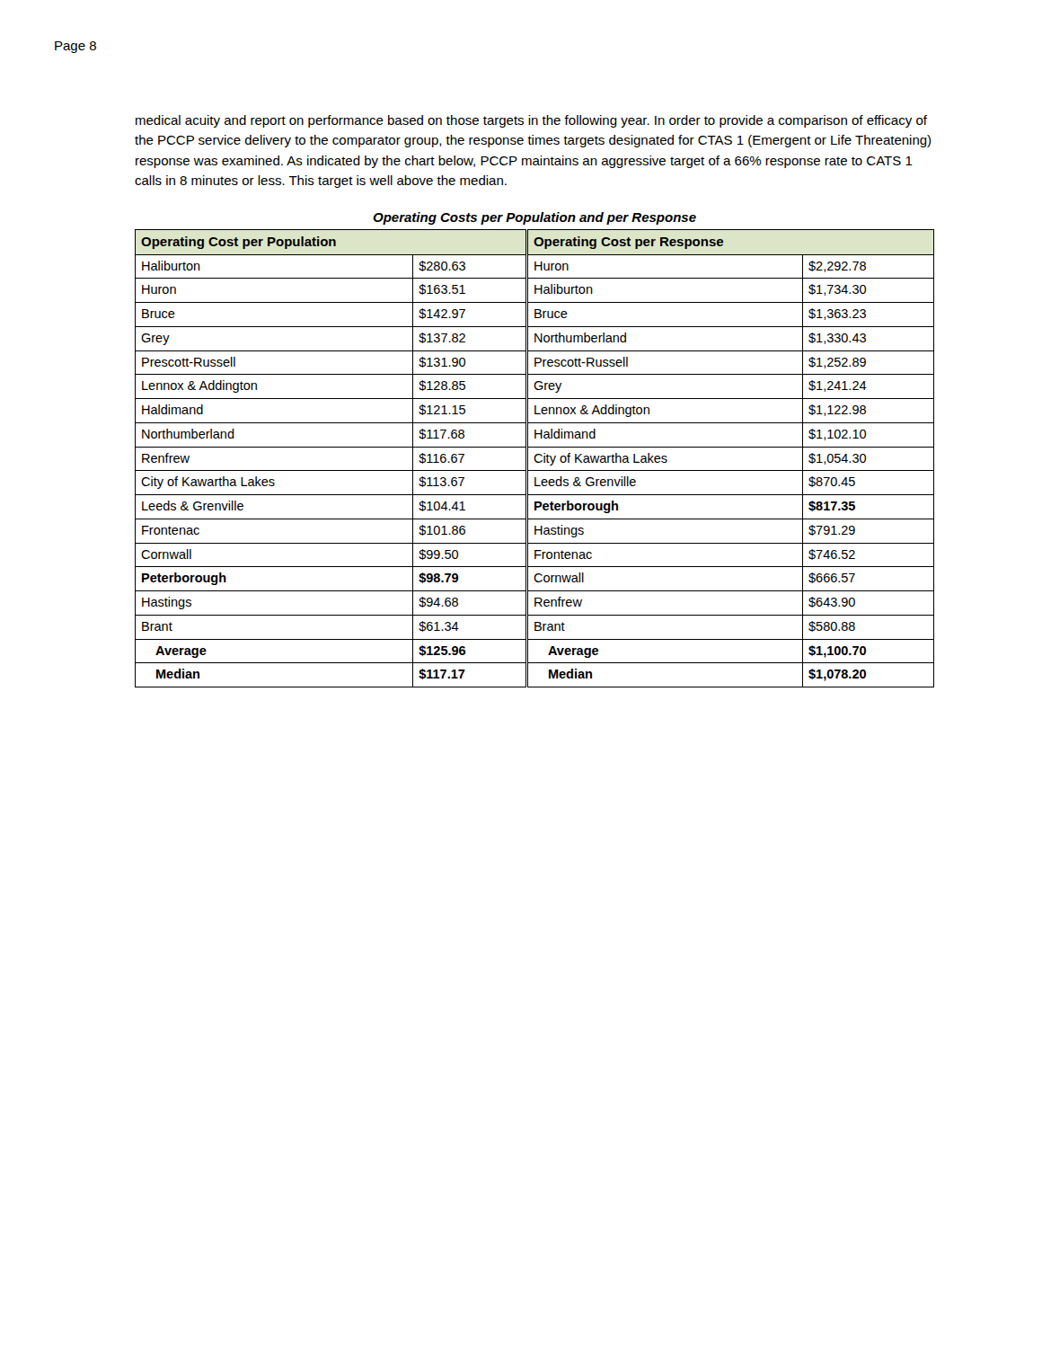Page 8
medical acuity and report on performance based on those targets in the following year. In order to provide a comparison of efficacy of the PCCP service delivery to the comparator group, the response times targets designated for CTAS 1 (Emergent or Life Threatening) response was examined. As indicated by the chart below, PCCP maintains an aggressive target of a 66% response rate to CATS 1 calls in 8 minutes or less. This target is well above the median.
Operating Costs per Population and per Response
| Operating Cost per Population | Operating Cost per Response |
| --- | --- |
| Haliburton | $280.63 | Huron | $2,292.78 |
| Huron | $163.51 | Haliburton | $1,734.30 |
| Bruce | $142.97 | Bruce | $1,363.23 |
| Grey | $137.82 | Northumberland | $1,330.43 |
| Prescott-Russell | $131.90 | Prescott-Russell | $1,252.89 |
| Lennox & Addington | $128.85 | Grey | $1,241.24 |
| Haldimand | $121.15 | Lennox & Addington | $1,122.98 |
| Northumberland | $117.68 | Haldimand | $1,102.10 |
| Renfrew | $116.67 | City of Kawartha Lakes | $1,054.30 |
| City of Kawartha Lakes | $113.67 | Leeds & Grenville | $870.45 |
| Leeds & Grenville | $104.41 | Peterborough | $817.35 |
| Frontenac | $101.86 | Hastings | $791.29 |
| Cornwall | $99.50 | Frontenac | $746.52 |
| Peterborough | $98.79 | Cornwall | $666.57 |
| Hastings | $94.68 | Renfrew | $643.90 |
| Brant | $61.34 | Brant | $580.88 |
| Average | $125.96 | Average | $1,100.70 |
| Median | $117.17 | Median | $1,078.20 |